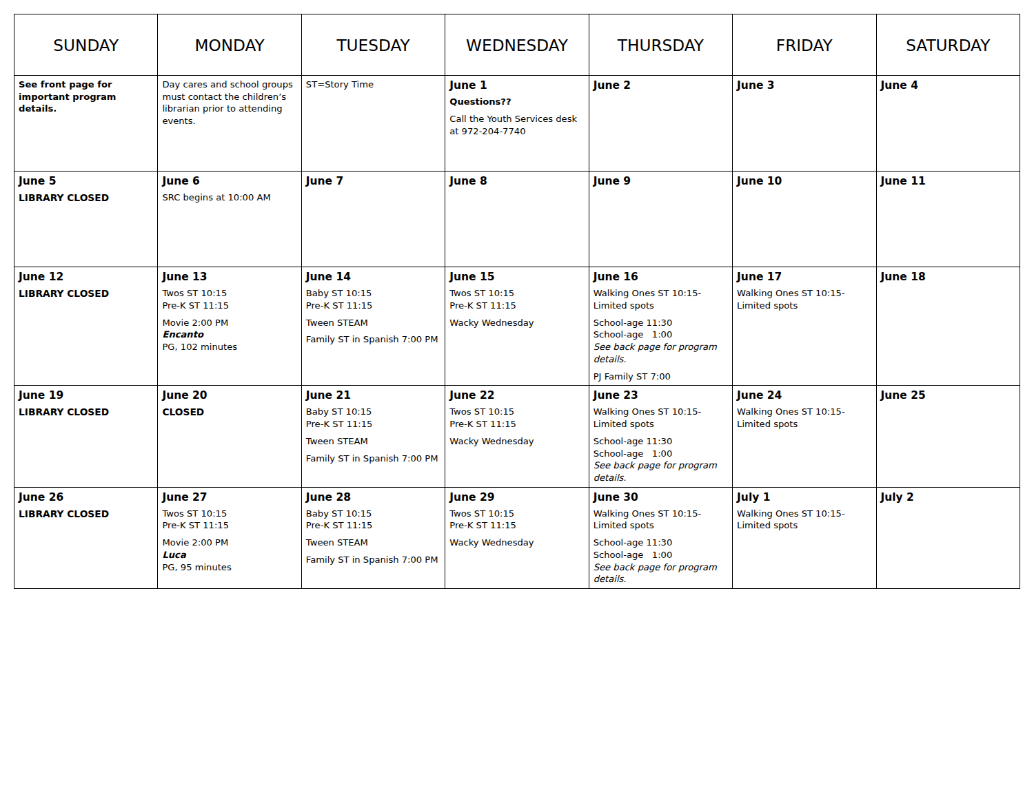| SUNDAY | MONDAY | TUESDAY | WEDNESDAY | THURSDAY | FRIDAY | SATURDAY |
| --- | --- | --- | --- | --- | --- | --- |
| See front page for important program details. | Day cares and school groups must contact the children’s librarian prior to attending events. | ST=Story Time | June 1 Questions?? Call the Youth Services desk at 972-204-7740 | June 2 | June 3 | June 4 |
| June 5 LIBRARY CLOSED | June 6 SRC begins at 10:00 AM | June 7 | June 8 | June 9 | June 10 | June 11 |
| June 12 LIBRARY CLOSED | June 13 Twos ST 10:15 Pre-K ST 11:15 Movie 2:00 PM Encanto PG, 102 minutes | June 14 Baby ST 10:15 Pre-K ST 11:15 Tween STEAM Family ST in Spanish 7:00 PM | June 15 Twos ST 10:15 Pre-K ST 11:15 Wacky Wednesday | June 16 Walking Ones ST 10:15-Limited spots School-age 11:30 School-age 1:00 See back page for program details. PJ Family ST 7:00 | June 17 Walking Ones ST 10:15-Limited spots | June 18 |
| June 19 LIBRARY CLOSED | June 20 CLOSED | June 21 Baby ST 10:15 Pre-K ST 11:15 Tween STEAM Family ST in Spanish 7:00 PM | June 22 Twos ST 10:15 Pre-K ST 11:15 Wacky Wednesday | June 23 Walking Ones ST 10:15-Limited spots School-age 11:30 School-age 1:00 See back page for program details. | June 24 Walking Ones ST 10:15-Limited spots | June 25 |
| June 26 LIBRARY CLOSED | June 27 Twos ST 10:15 Pre-K ST 11:15 Movie 2:00 PM Luca PG, 95 minutes | June 28 Baby ST 10:15 Pre-K ST 11:15 Tween STEAM Family ST in Spanish 7:00 PM | June 29 Twos ST 10:15 Pre-K ST 11:15 Wacky Wednesday | June 30 Walking Ones ST 10:15-Limited spots School-age 11:30 School-age 1:00 See back page for program details. | July 1 Walking Ones ST 10:15-Limited spots | July 2 |